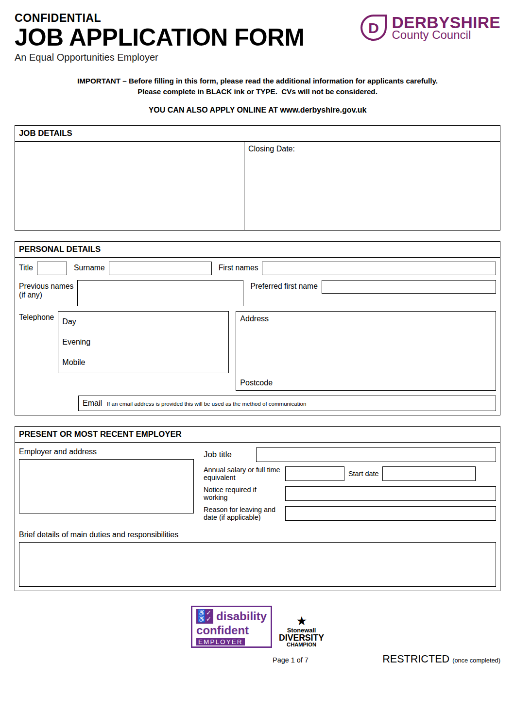DERBYSHIRE County Council
CONFIDENTIAL
JOB APPLICATION FORM
An Equal Opportunities Employer
IMPORTANT – Before filling in this form, please read the additional information for applicants carefully.
Please complete in BLACK ink or TYPE. CVs will not be considered.
YOU CAN ALSO APPLY ONLINE AT www.derbyshire.gov.uk
JOB DETAILS
Closing Date:
PERSONAL DETAILS
Title
Surname
First names
Previous names
(if any)
Preferred first name
Telephone
Day
Evening
Mobile
Address
Postcode
Email If an email address is provided this will be used as the method of communication
PRESENT OR MOST RECENT EMPLOYER
Employer and address
Job title
Annual salary or full time equivalent Start date
Notice required if working
Reason for leaving and date (if applicable)
Brief details of main duties and responsibilities
♿✓
♿✓ disability
confident EMPLOYER
★
Stonewall
DIVERSITY
CHAMPION
Page 1 of 7 RESTRICTED (once completed)